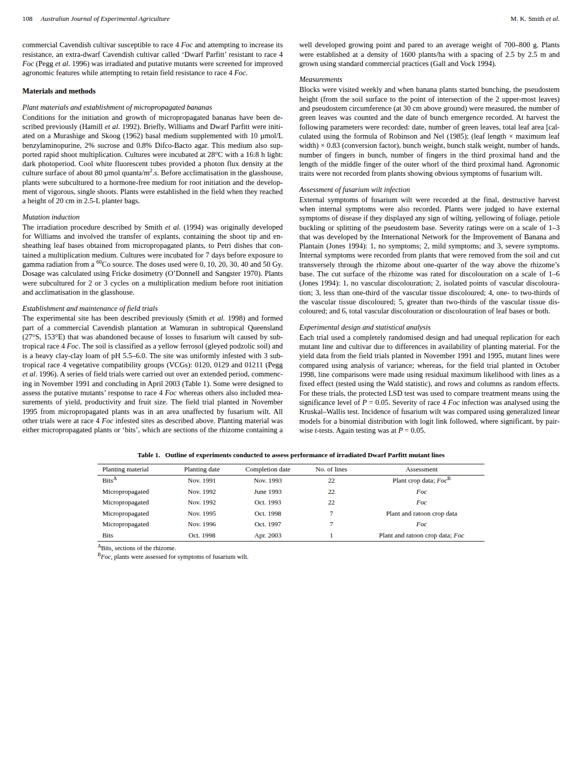108 Australian Journal of Experimental Agriculture
M. K. Smith et al.
commercial Cavendish cultivar susceptible to race 4 Foc and attempting to increase its resistance, an extra-dwarf Cavendish cultivar called ‘Dwarf Parfitt’ resistant to race 4 Foc (Pegg et al. 1996) was irradiated and putative mutants were screened for improved agronomic features while attempting to retain field resistance to race 4 Foc.
Materials and methods
Plant materials and establishment of micropropagated bananas
Conditions for the initiation and growth of micropropagated bananas have been described previously (Hamill et al. 1992). Briefly, Williams and Dwarf Parfitt were initiated on a Murashige and Skoog (1962) basal medium supplemented with 10 µmol/L benzylaminopurine, 2% sucrose and 0.8% Difco-Bacto agar. This medium also supported rapid shoot multiplication. Cultures were incubated at 28°C with a 16:8 h light: dark photoperiod. Cool white fluorescent tubes provided a photon flux density at the culture surface of about 80 µmol quanta/m2.s. Before acclimatisation in the glasshouse, plants were subcultured to a hormone-free medium for root initiation and the development of vigorous, single shoots. Plants were established in the field when they reached a height of 20 cm in 2.5-L planter bags.
Mutation induction
The irradiation procedure described by Smith et al. (1994) was originally developed for Williams and involved the transfer of explants, containing the shoot tip and ensheathing leaf bases obtained from micropropagated plants, to Petri dishes that contained a multiplication medium. Cultures were incubated for 7 days before exposure to gamma radiation from a 60Co source. The doses used were 0, 10, 20, 30, 40 and 50 Gy. Dosage was calculated using Fricke dosimetry (O’Donnell and Sangster 1970). Plants were subcultured for 2 or 3 cycles on a multiplication medium before root initiation and acclimatisation in the glasshouse.
Establishment and maintenance of field trials
The experimental site has been described previously (Smith et al. 1998) and formed part of a commercial Cavendish plantation at Wamuran in subtropical Queensland (27°S, 153°E) that was abandoned because of losses to fusarium wilt caused by subtropical race 4 Foc. The soil is classified as a yellow ferrosol (gleyed podzolic soil) and is a heavy clay-clay loam of pH 5.5–6.0. The site was uniformly infested with 3 subtropical race 4 vegetative compatibility groups (VCGs): 0120, 0129 and 01211 (Pegg et al. 1996). A series of field trials were carried out over an extended period, commencing in November 1991 and concluding in April 2003 (Table 1). Some were designed to assess the putative mutants’ response to race 4 Foc whereas others also included measurements of yield, productivity and fruit size. The field trial planted in November 1995 from micropropagated plants was in an area unaffected by fusarium wilt. All other trials were at race 4 Foc infested sites as described above. Planting material was either micropropagated plants or ‘bits’, which are sections of the rhizome containing a well developed growing point and pared to an average weight of 700–800 g. Plants were established at a density of 1600 plants/ha with a spacing of 2.5 by 2.5 m and grown using standard commercial practices (Gall and Vock 1994).
Measurements
Blocks were visited weekly and when banana plants started bunching, the pseudostem height (from the soil surface to the point of intersection of the 2 upper-most leaves) and pseudostem circumference (at 30 cm above ground) were measured, the number of green leaves was counted and the date of bunch emergence recorded. At harvest the following parameters were recorded: date, number of green leaves, total leaf area [calculated using the formula of Robinson and Nel (1985); (leaf length × maximum leaf width) × 0.83 (conversion factor), bunch weight, bunch stalk weight, number of hands, number of fingers in bunch, number of fingers in the third proximal hand and the length of the middle finger of the outer whorl of the third proximal hand. Agronomic traits were not recorded from plants showing obvious symptoms of fusarium wilt.
Assessment of fusarium wilt infection
External symptoms of fusarium wilt were recorded at the final, destructive harvest when internal symptoms were also recorded. Plants were judged to have external symptoms of disease if they displayed any sign of wilting, yellowing of foliage, petiole buckling or splitting of the pseudostem base. Severity ratings were on a scale of 1–3 that was developed by the International Network for the Improvement of Banana and Plantain (Jones 1994): 1, no symptoms; 2, mild symptoms; and 3, severe symptoms. Internal symptoms were recorded from plants that were removed from the soil and cut transversely through the rhizome about one-quarter of the way above the rhizome’s base. The cut surface of the rhizome was rated for discolouration on a scale of 1–6 (Jones 1994): 1, no vascular discolouration; 2, isolated points of vascular discolouration; 3, less than one-third of the vascular tissue discoloured; 4, one- to two-thirds of the vascular tissue discoloured; 5, greater than two-thirds of the vascular tissue discoloured; and 6, total vascular discolouration or discolouration of leaf bases or both.
Experimental design and statistical analysis
Each trial used a completely randomised design and had unequal replication for each mutant line and cultivar due to differences in availability of planting material. For the yield data from the field trials planted in November 1991 and 1995, mutant lines were compared using analysis of variance; whereas, for the field trial planted in October 1998, line comparisons were made using residual maximum likelihood with lines as a fixed effect (tested using the Wald statistic), and rows and columns as random effects. For these trials, the protected LSD test was used to compare treatment means using the significance level of P = 0.05. Severity of race 4 Foc infection was analysed using the Kruskal–Wallis test. Incidence of fusarium wilt was compared using generalized linear models for a binomial distribution with logit link followed, where significant, by pairwise t-tests. Again testing was at P = 0.05.
Table 1. Outline of experiments conducted to assess performance of irradiated Dwarf Parfitt mutant lines
| Planting material | Planting date | Completion date | No. of lines | Assessment |
| --- | --- | --- | --- | --- |
| Bits A | Nov. 1991 | Nov. 1993 | 22 | Plant crop data; Foc B |
| Micropropagated | Nov. 1992 | June 1993 | 22 | Foc |
| Micropropagated | Nov. 1992 | Oct. 1993 | 22 | Foc |
| Micropropagated | Nov. 1995 | Oct. 1998 | 7 | Plant and ratoon crop data |
| Micropropagated | Nov. 1996 | Oct. 1997 | 7 | Foc |
| Bits | Oct. 1998 | Apr. 2003 | 1 | Plant and ratoon crop data; Foc |
ABits, sections of the rhizome.
BFoc, plants were assessed for symptoms of fusarium wilt.